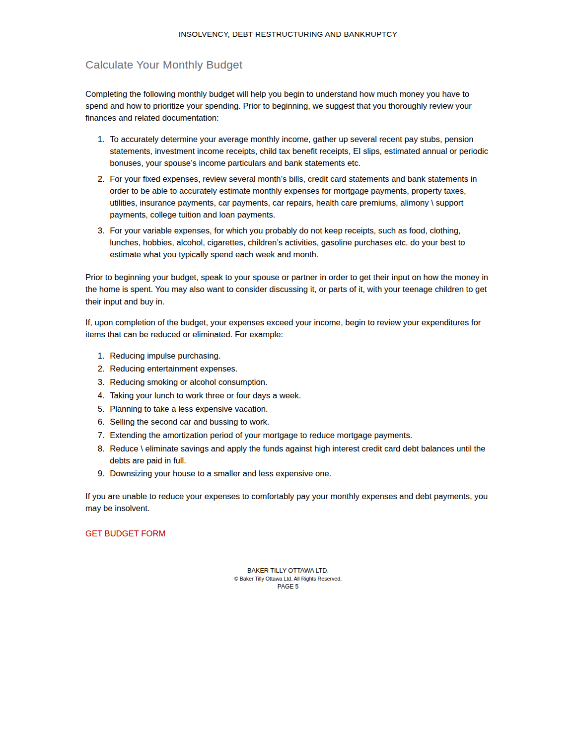INSOLVENCY, DEBT RESTRUCTURING AND BANKRUPTCY
Calculate Your Monthly Budget
Completing the following monthly budget will help you begin to understand how much money you have to spend and how to prioritize your spending. Prior to beginning, we suggest that you thoroughly review your finances and related documentation:
To accurately determine your average monthly income, gather up several recent pay stubs, pension statements, investment income receipts, child tax benefit receipts, EI slips, estimated annual or periodic bonuses, your spouse’s income particulars and bank statements etc.
For your fixed expenses, review several month’s bills, credit card statements and bank statements in order to be able to accurately estimate monthly expenses for mortgage payments, property taxes, utilities, insurance payments, car payments, car repairs, health care premiums, alimony \ support payments, college tuition and loan payments.
For your variable expenses, for which you probably do not keep receipts, such as food, clothing, lunches, hobbies, alcohol, cigarettes, children’s activities, gasoline purchases etc. do your best to estimate what you typically spend each week and month.
Prior to beginning your budget, speak to your spouse or partner in order to get their input on how the money in the home is spent. You may also want to consider discussing it, or parts of it, with your teenage children to get their input and buy in.
If, upon completion of the budget, your expenses exceed your income, begin to review your expenditures for items that can be reduced or eliminated. For example:
Reducing impulse purchasing.
Reducing entertainment expenses.
Reducing smoking or alcohol consumption.
Taking your lunch to work three or four days a week.
Planning to take a less expensive vacation.
Selling the second car and bussing to work.
Extending the amortization period of your mortgage to reduce mortgage payments.
Reduce \ eliminate savings and apply the funds against high interest credit card debt balances until the debts are paid in full.
Downsizing your house to a smaller and less expensive one.
If you are unable to reduce your expenses to comfortably pay your monthly expenses and debt payments, you may be insolvent.
GET BUDGET FORM
BAKER TILLY OTTAWA LTD.
© Baker Tilly Ottawa Ltd. All Rights Reserved.
PAGE 5